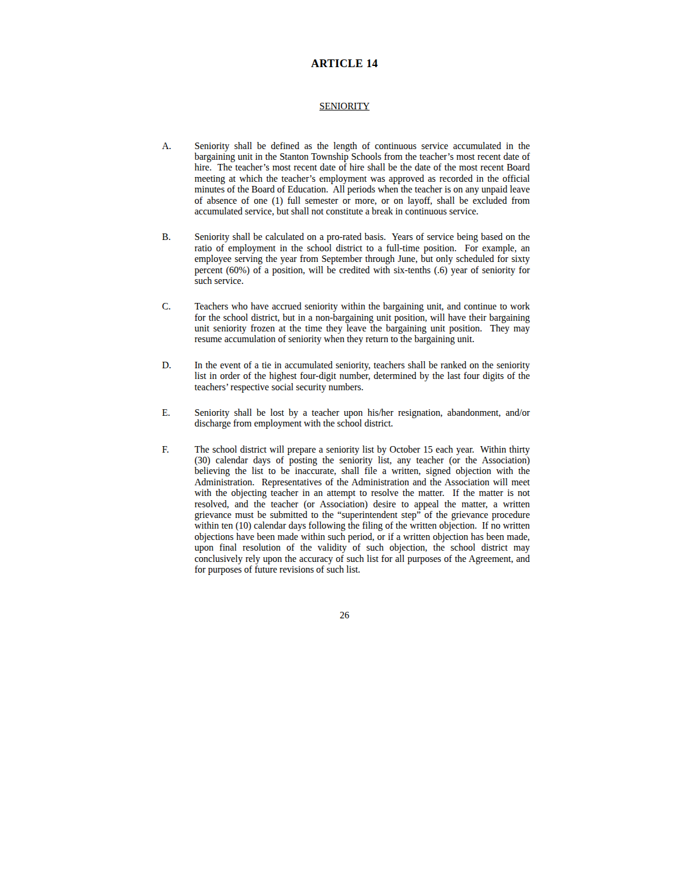ARTICLE 14
SENIORITY
A.
Seniority shall be defined as the length of continuous service accumulated in the bargaining unit in the Stanton Township Schools from the teacher’s most recent date of hire. The teacher’s most recent date of hire shall be the date of the most recent Board meeting at which the teacher’s employment was approved as recorded in the official minutes of the Board of Education. All periods when the teacher is on any unpaid leave of absence of one (1) full semester or more, or on layoff, shall be excluded from accumulated service, but shall not constitute a break in continuous service.
B.
Seniority shall be calculated on a pro-rated basis. Years of service being based on the ratio of employment in the school district to a full-time position. For example, an employee serving the year from September through June, but only scheduled for sixty percent (60%) of a position, will be credited with six-tenths (.6) year of seniority for such service.
C.
Teachers who have accrued seniority within the bargaining unit, and continue to work for the school district, but in a non-bargaining unit position, will have their bargaining unit seniority frozen at the time they leave the bargaining unit position. They may resume accumulation of seniority when they return to the bargaining unit.
D.
In the event of a tie in accumulated seniority, teachers shall be ranked on the seniority list in order of the highest four-digit number, determined by the last four digits of the teachers’ respective social security numbers.
E.
Seniority shall be lost by a teacher upon his/her resignation, abandonment, and/or discharge from employment with the school district.
F.
The school district will prepare a seniority list by October 15 each year. Within thirty (30) calendar days of posting the seniority list, any teacher (or the Association) believing the list to be inaccurate, shall file a written, signed objection with the Administration. Representatives of the Administration and the Association will meet with the objecting teacher in an attempt to resolve the matter. If the matter is not resolved, and the teacher (or Association) desire to appeal the matter, a written grievance must be submitted to the “superintendent step” of the grievance procedure within ten (10) calendar days following the filing of the written objection. If no written objections have been made within such period, or if a written objection has been made, upon final resolution of the validity of such objection, the school district may conclusively rely upon the accuracy of such list for all purposes of the Agreement, and for purposes of future revisions of such list.
26